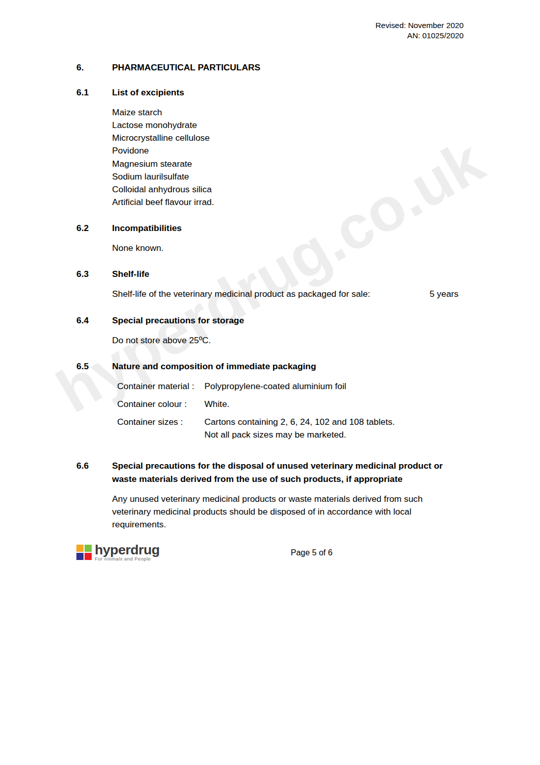hyperdrug.co.uk
Revised: November 2020
AN: 01025/2020
6.
PHARMACEUTICAL PARTICULARS
6.1
List of excipients
Maize starch
Lactose monohydrate
Microcrystalline cellulose
Povidone
Magnesium stearate
Sodium laurilsulfate
Colloidal anhydrous silica
Artificial beef flavour irrad.
6.2
Incompatibilities
None known.
6.3
Shelf-life
Shelf-life of the veterinary medicinal product as packaged for sale: 5 years
6.4
Special precautions for storage
Do not store above 25ºC.
6.5
Nature and composition of immediate packaging
| Container material : | Polypropylene-coated aluminium foil |
| Container colour : | White. |
| Container sizes : | Cartons containing 2, 6, 24, 102 and 108 tablets. Not all pack sizes may be marketed. |
6.6
Special precautions for the disposal of unused veterinary medicinal product or waste materials derived from the use of such products, if appropriate
Any unused veterinary medicinal products or waste materials derived from such veterinary medicinal products should be disposed of in accordance with local requirements.
hyperdrug
For Animals and People
Page 5 of 6